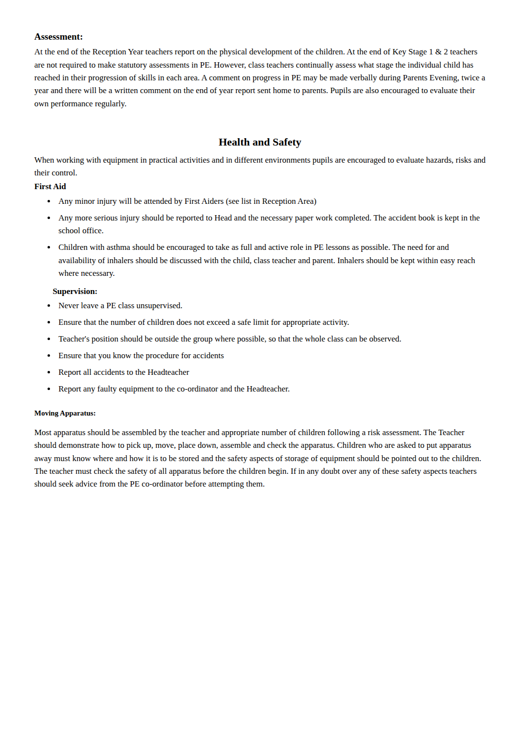Assessment:
At the end of the Reception Year teachers report on the physical development of the children. At the end of Key Stage 1 & 2 teachers are not required to make statutory assessments in PE. However, class teachers continually assess what stage the individual child has reached in their progression of skills in each area. A comment on progress in PE may be made verbally during Parents Evening, twice a year and there will be a written comment on the end of year report sent home to parents. Pupils are also encouraged to evaluate their own performance regularly.
Health and Safety
When working with equipment in practical activities and in different environments pupils are encouraged to evaluate hazards, risks and their control.
First Aid
Any minor injury will be attended by First Aiders (see list in Reception Area)
Any more serious injury should be reported to Head and the necessary paper work completed. The accident book is kept in the school office.
Children with asthma should be encouraged to take as full and active role in PE lessons as possible. The need for and availability of inhalers should be discussed with the child, class teacher and parent. Inhalers should be kept within easy reach where necessary.
Supervision:
Never leave a PE class unsupervised.
Ensure that the number of children does not exceed a safe limit for appropriate activity.
Teacher's position should be outside the group where possible, so that the whole class can be observed.
Ensure that you know the procedure for accidents
Report all accidents to the Headteacher
Report any faulty equipment to the co-ordinator and the Headteacher.
Moving Apparatus:
Most apparatus should be assembled by the teacher and appropriate number of children following a risk assessment. The Teacher should demonstrate how to pick up, move, place down, assemble and check the apparatus. Children who are asked to put apparatus away must know where and how it is to be stored and the safety aspects of storage of equipment should be pointed out to the children. The teacher must check the safety of all apparatus before the children begin. If in any doubt over any of these safety aspects teachers should seek advice from the PE co-ordinator before attempting them.